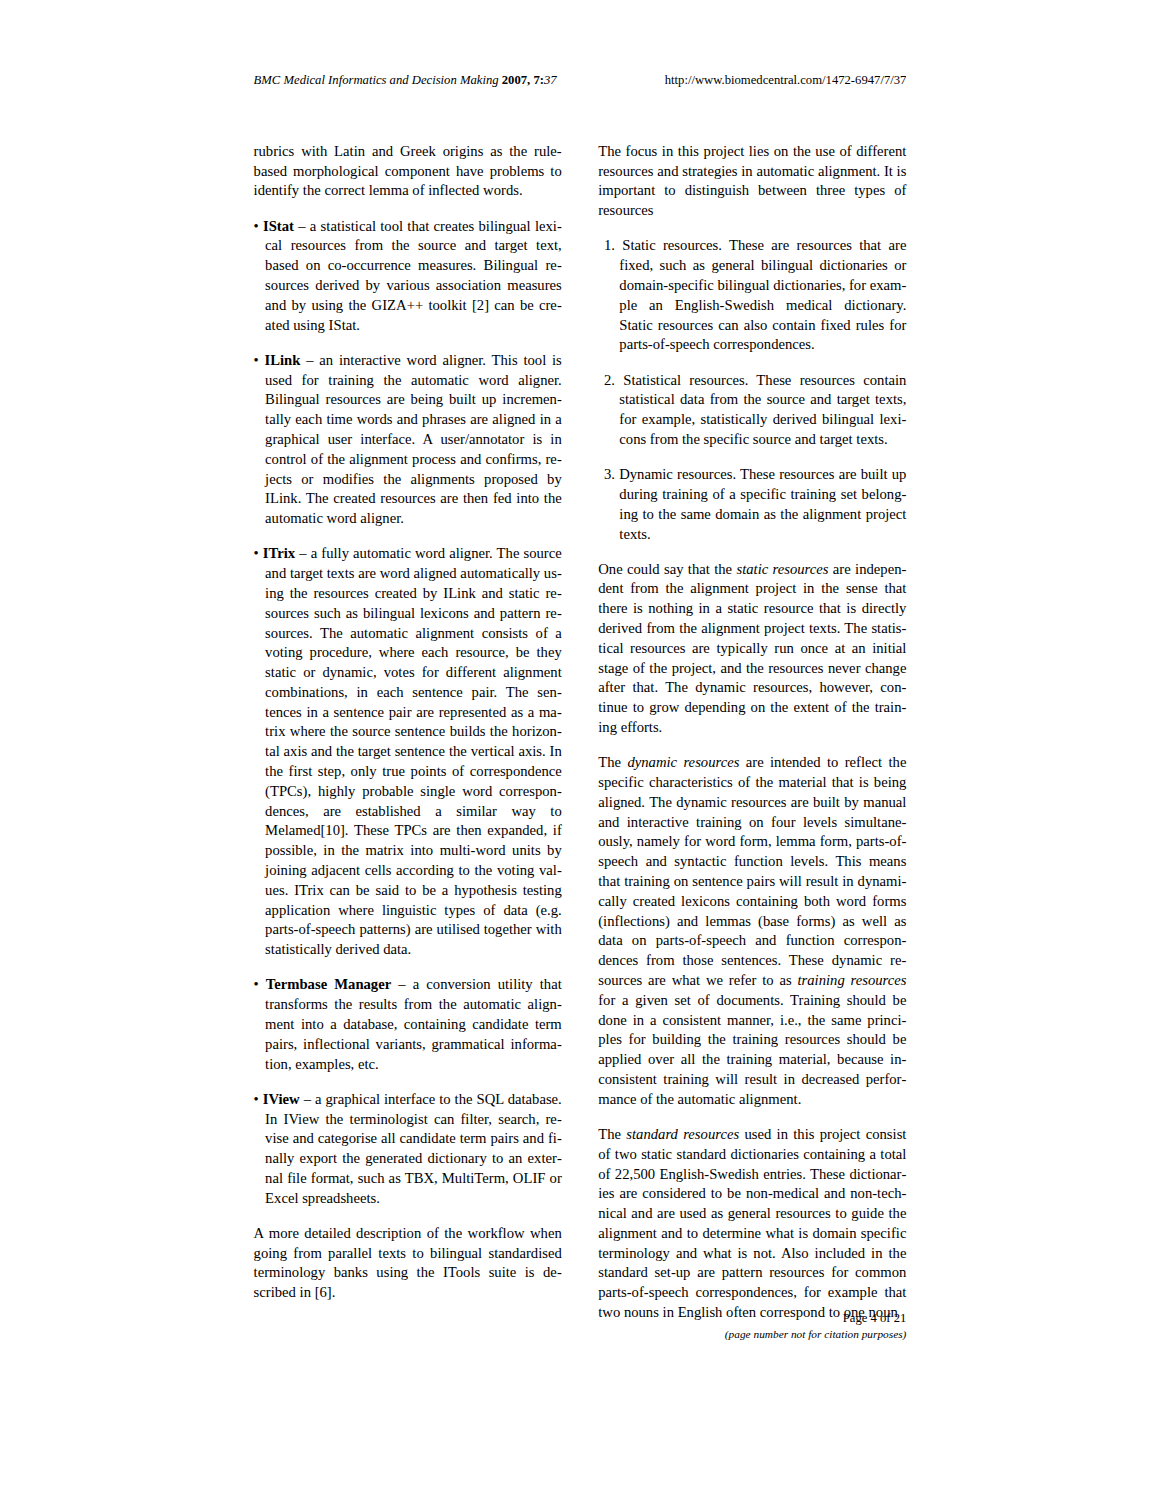BMC Medical Informatics and Decision Making 2007, 7: 37
http://www.biomedcentral.com/1472-6947/7/37
rubrics with Latin and Greek origins as the rule-based morphological component have problems to identify the correct lemma of inflected words.
• IStat – a statistical tool that creates bilingual lexical resources from the source and target text, based on co-occurrence measures. Bilingual resources derived by various association measures and by using the GIZA++ toolkit [2] can be created using IStat.
• ILink – an interactive word aligner. This tool is used for training the automatic word aligner. Bilingual resources are being built up incrementally each time words and phrases are aligned in a graphical user interface. A user/annotator is in control of the alignment process and confirms, rejects or modifies the alignments proposed by ILink. The created resources are then fed into the automatic word aligner.
• ITrix – a fully automatic word aligner. The source and target texts are word aligned automatically using the resources created by ILink and static resources such as bilingual lexicons and pattern resources. The automatic alignment consists of a voting procedure, where each resource, be they static or dynamic, votes for different alignment combinations, in each sentence pair. The sentences in a sentence pair are represented as a matrix where the source sentence builds the horizontal axis and the target sentence the vertical axis. In the first step, only true points of correspondence (TPCs), highly probable single word correspondences, are established a similar way to Melamed[10]. These TPCs are then expanded, if possible, in the matrix into multi-word units by joining adjacent cells according to the voting values. ITrix can be said to be a hypothesis testing application where linguistic types of data (e.g. parts-of-speech patterns) are utilised together with statistically derived data.
• Termbase Manager – a conversion utility that transforms the results from the automatic alignment into a database, containing candidate term pairs, inflectional variants, grammatical information, examples, etc.
• IView – a graphical interface to the SQL database. In IView the terminologist can filter, search, revise and categorise all candidate term pairs and finally export the generated dictionary to an external file format, such as TBX, MultiTerm, OLIF or Excel spreadsheets.
A more detailed description of the workflow when going from parallel texts to bilingual standardised terminology banks using the ITools suite is described in [6].
The focus in this project lies on the use of different resources and strategies in automatic alignment. It is important to distinguish between three types of resources
1. Static resources. These are resources that are fixed, such as general bilingual dictionaries or domain-specific bilingual dictionaries, for example an English-Swedish medical dictionary. Static resources can also contain fixed rules for parts-of-speech correspondences.
2. Statistical resources. These resources contain statistical data from the source and target texts, for example, statistically derived bilingual lexicons from the specific source and target texts.
3. Dynamic resources. These resources are built up during training of a specific training set belonging to the same domain as the alignment project texts.
One could say that the static resources are independent from the alignment project in the sense that there is nothing in a static resource that is directly derived from the alignment project texts. The statistical resources are typically run once at an initial stage of the project, and the resources never change after that. The dynamic resources, however, continue to grow depending on the extent of the training efforts.
The dynamic resources are intended to reflect the specific characteristics of the material that is being aligned. The dynamic resources are built by manual and interactive training on four levels simultaneously, namely for word form, lemma form, parts-of-speech and syntactic function levels. This means that training on sentence pairs will result in dynamically created lexicons containing both word forms (inflections) and lemmas (base forms) as well as data on parts-of-speech and function correspondences from those sentences. These dynamic resources are what we refer to as training resources for a given set of documents. Training should be done in a consistent manner, i.e., the same principles for building the training resources should be applied over all the training material, because inconsistent training will result in decreased performance of the automatic alignment.
The standard resources used in this project consist of two static standard dictionaries containing a total of 22,500 English-Swedish entries. These dictionaries are considered to be non-medical and non-technical and are used as general resources to guide the alignment and to determine what is domain specific terminology and what is not. Also included in the standard set-up are pattern resources for common parts-of-speech correspondences, for example that two nouns in English often correspond to one noun
Page 4 of 21
(page number not for citation purposes)